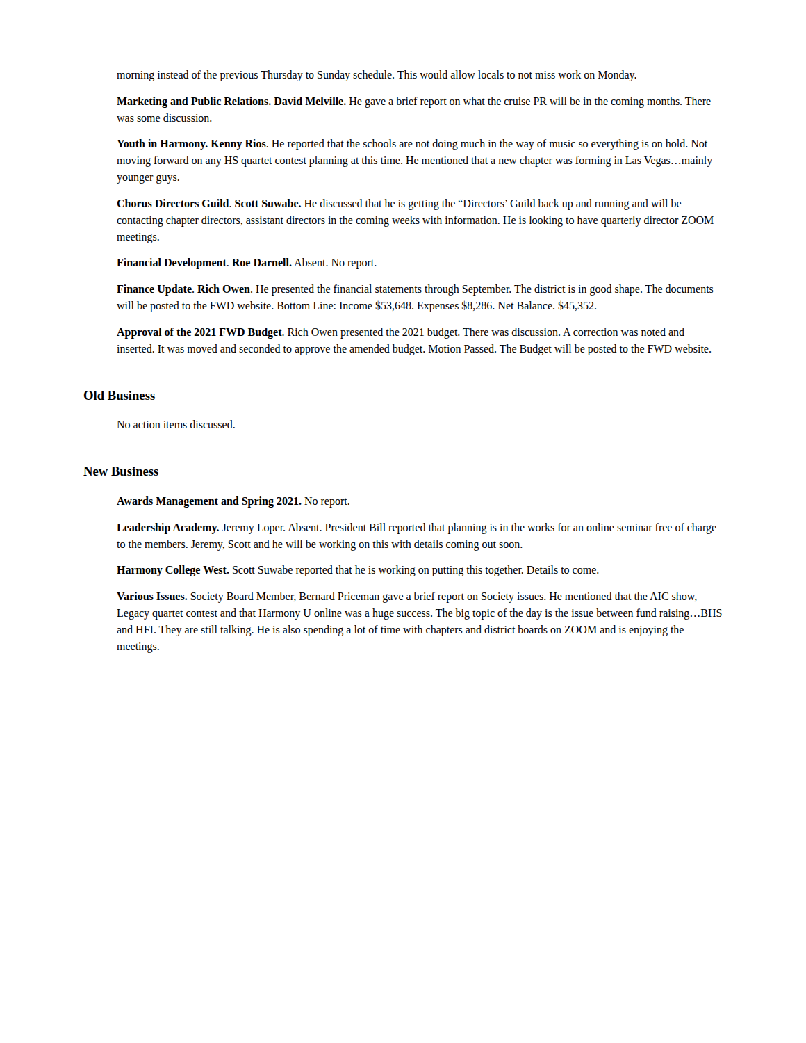morning instead of the previous Thursday to Sunday schedule. This would allow locals to not miss work on Monday.
Marketing and Public Relations. David Melville. He gave a brief report on what the cruise PR will be in the coming months. There was some discussion.
Youth in Harmony. Kenny Rios. He reported that the schools are not doing much in the way of music so everything is on hold. Not moving forward on any HS quartet contest planning at this time. He mentioned that a new chapter was forming in Las Vegas…mainly younger guys.
Chorus Directors Guild. Scott Suwabe. He discussed that he is getting the “Directors’ Guild back up and running and will be contacting chapter directors, assistant directors in the coming weeks with information. He is looking to have quarterly director ZOOM meetings.
Financial Development. Roe Darnell. Absent. No report.
Finance Update. Rich Owen. He presented the financial statements through September. The district is in good shape. The documents will be posted to the FWD website. Bottom Line: Income $53,648. Expenses $8,286. Net Balance. $45,352.
Approval of the 2021 FWD Budget. Rich Owen presented the 2021 budget. There was discussion. A correction was noted and inserted. It was moved and seconded to approve the amended budget. Motion Passed. The Budget will be posted to the FWD website.
Old Business
No action items discussed.
New Business
Awards Management and Spring 2021. No report.
Leadership Academy. Jeremy Loper. Absent. President Bill reported that planning is in the works for an online seminar free of charge to the members. Jeremy, Scott and he will be working on this with details coming out soon.
Harmony College West. Scott Suwabe reported that he is working on putting this together. Details to come.
Various Issues. Society Board Member, Bernard Priceman gave a brief report on Society issues. He mentioned that the AIC show, Legacy quartet contest and that Harmony U online was a huge success. The big topic of the day is the issue between fund raising…BHS and HFI. They are still talking. He is also spending a lot of time with chapters and district boards on ZOOM and is enjoying the meetings.